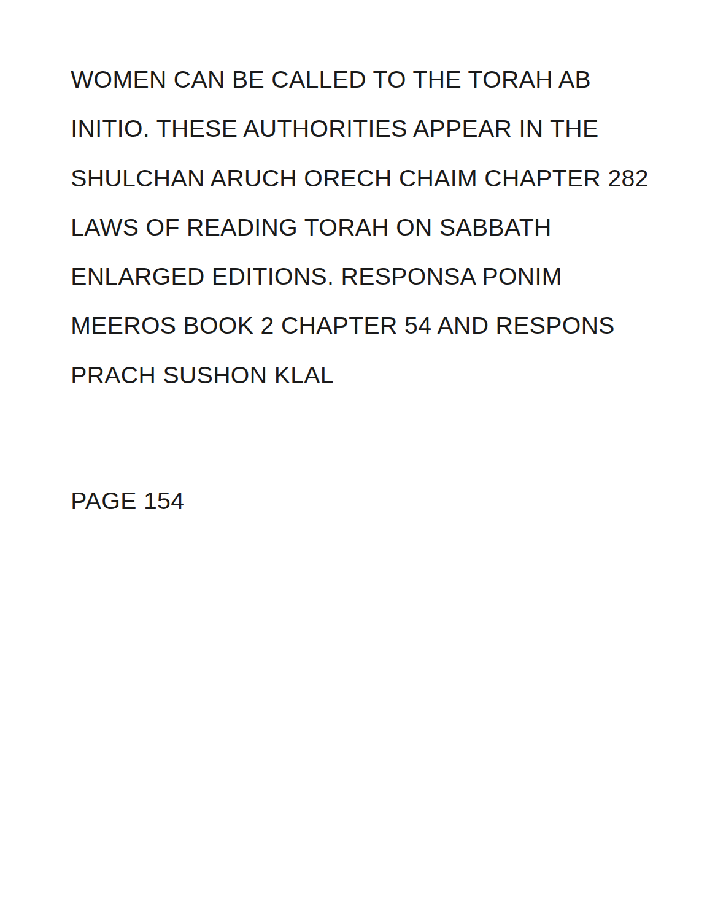Women can be called to the Torah ab initio. These authorities appear in the Shulchan Aruch Orech Chaim chapter 282 laws of reading Torah on Sabbath enlarged editions. Responsa Ponim Meeros book 2 chapter 54 and Respons Prach Sushon Klal
Page 154